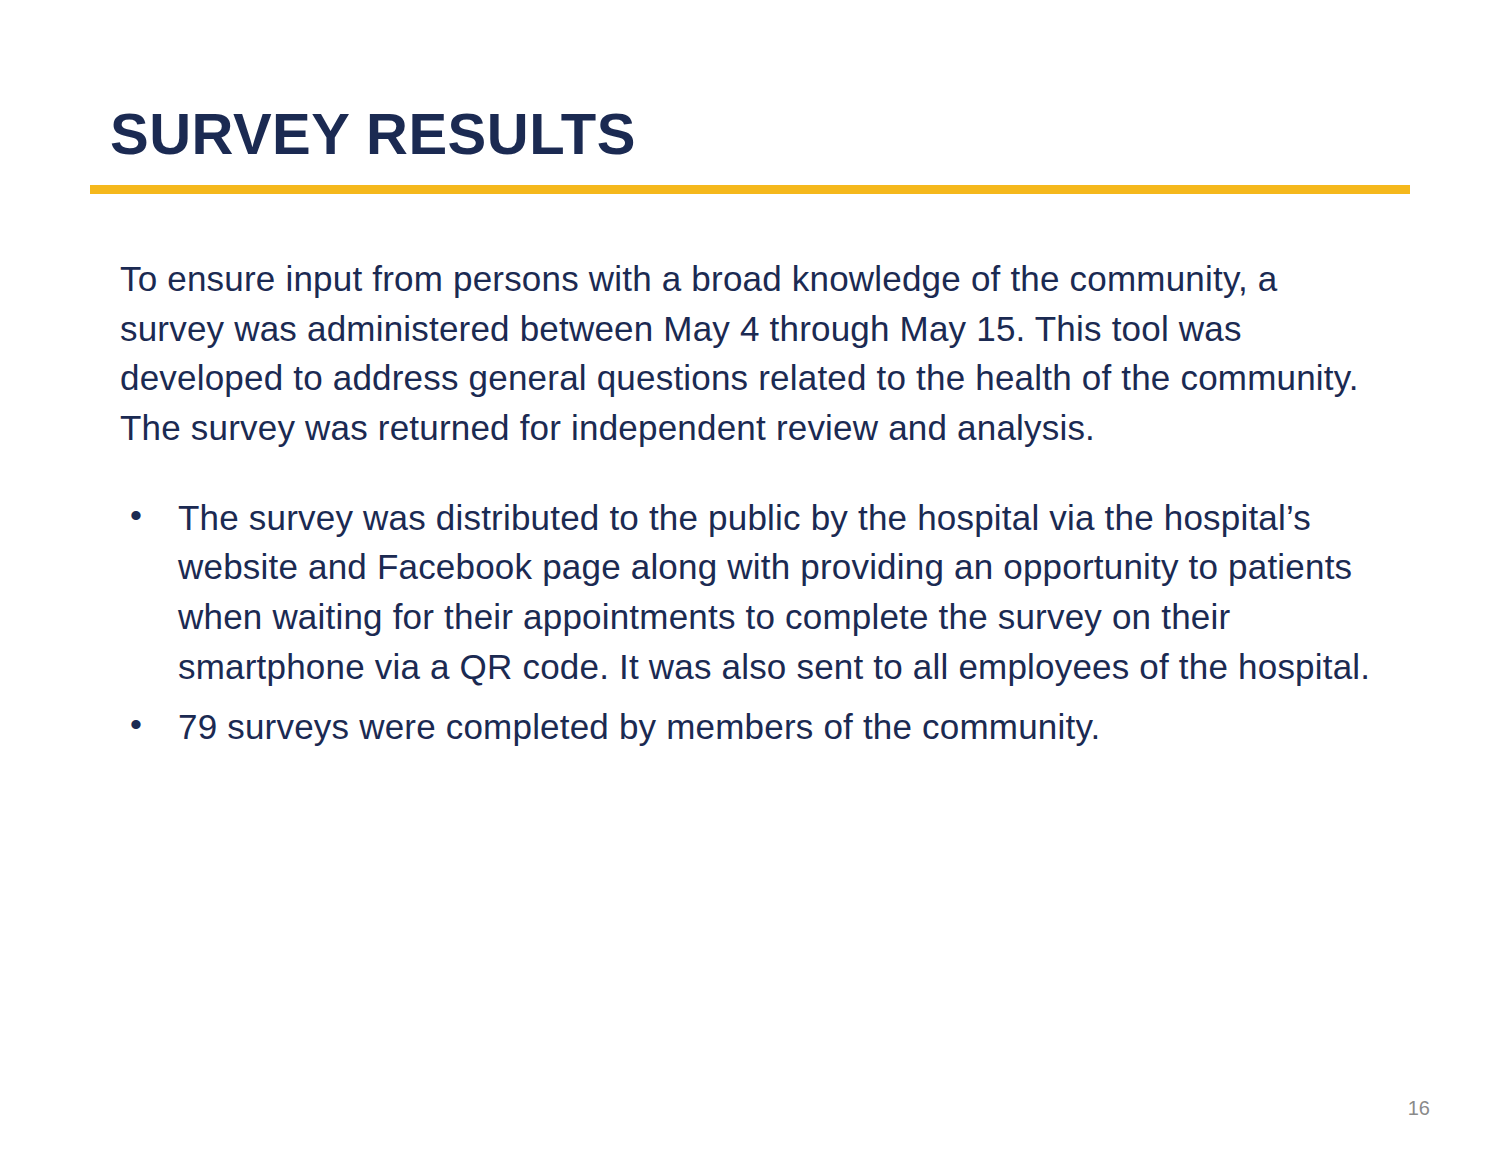SURVEY RESULTS
To ensure input from persons with a broad knowledge of the community, a survey was administered between May 4 through May 15. This tool was developed to address general questions related to the health of the community. The survey was returned for independent review and analysis.
The survey was distributed to the public by the hospital via the hospital’s website and Facebook page along with providing an opportunity to patients when waiting for their appointments to complete the survey on their smartphone via a QR code. It was also sent to all employees of the hospital.
79 surveys were completed by members of the community.
16